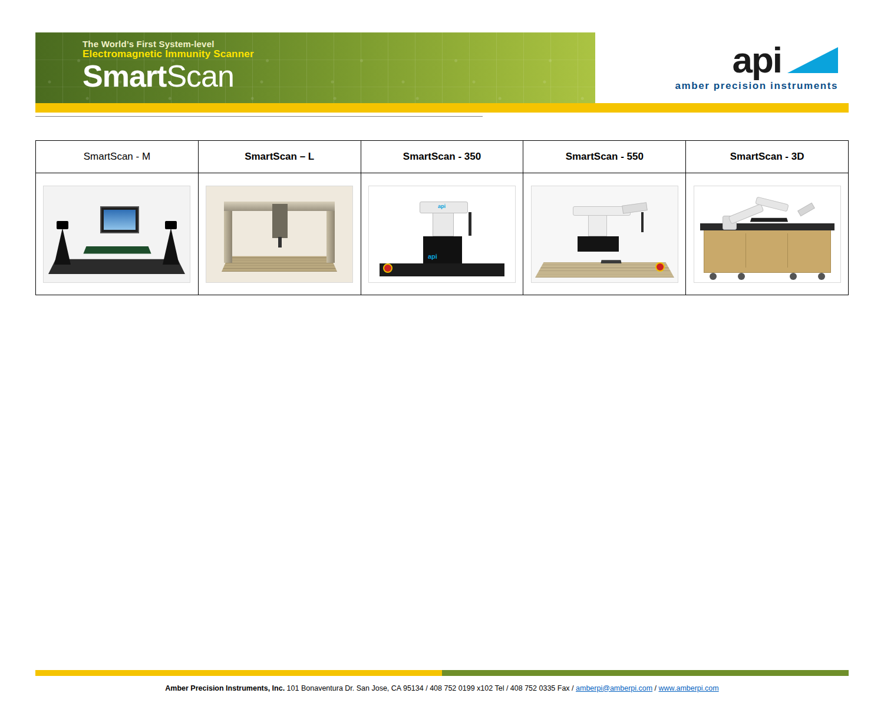The World’s First System-level
Electromagnetic Immunity Scanner
Smart Scan
api
amber precision instruments
| SmartScan - M | SmartScan – L | SmartScan - 350 | SmartScan - 550 | SmartScan - 3D |
| --- | --- | --- | --- | --- |
Amber Precision Instruments, Inc. 101 Bonaventura Dr. San Jose, CA 95134 / 408 752 0199 x102 Tel / 408 752 0335 Fax / amberpi@amberpi.com / www.amberpi.com